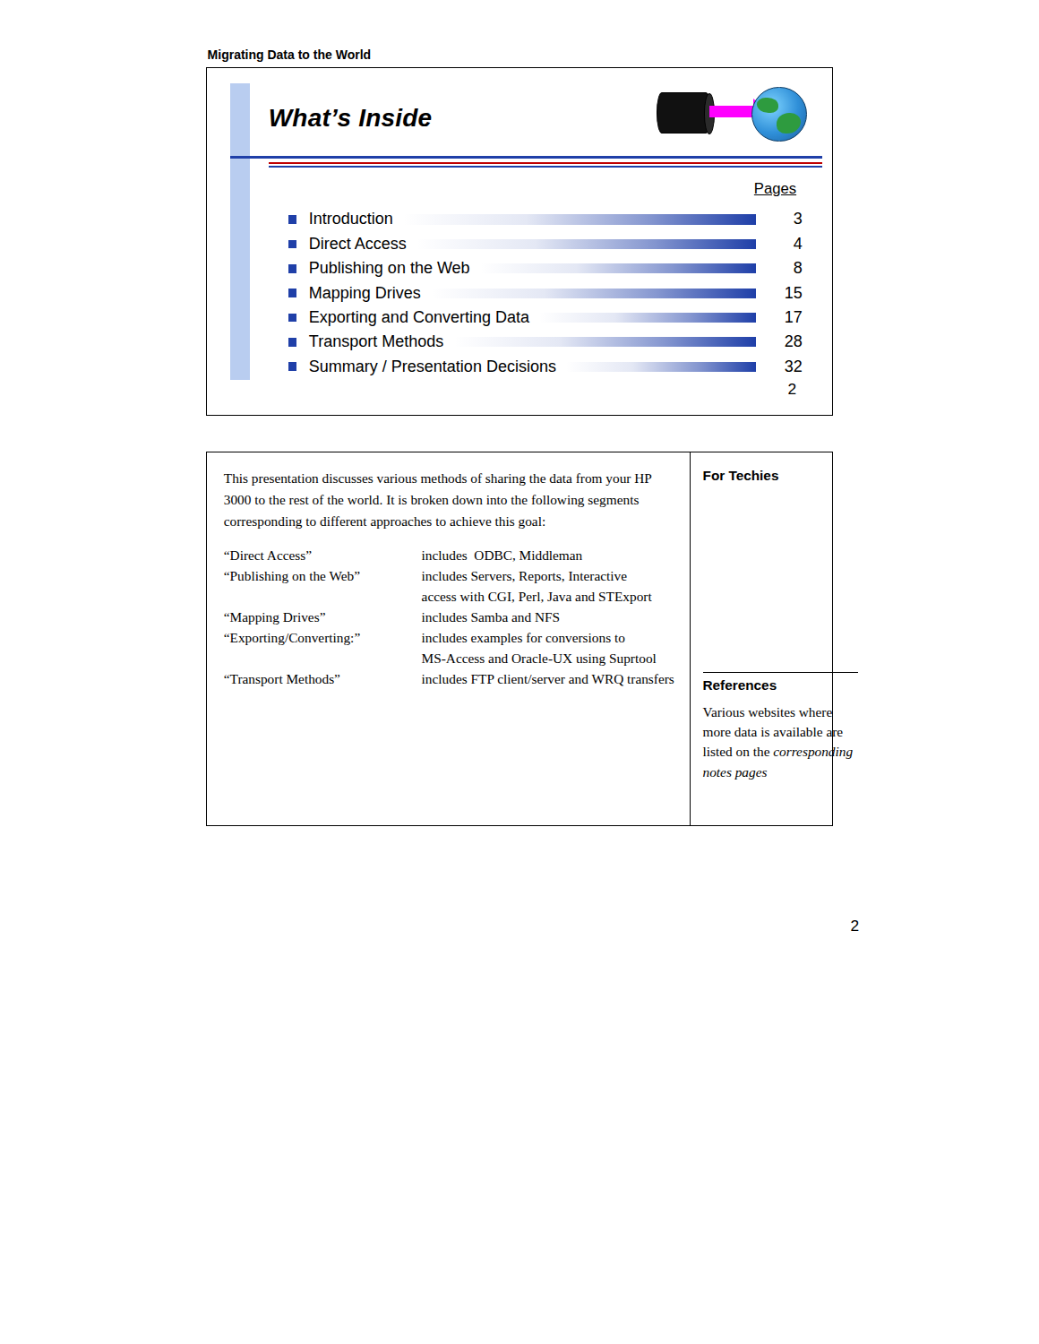Migrating Data to the World
What’s Inside
Pages
Introduction 3
Direct Access 4
Publishing on the Web 8
Mapping Drives 15
Exporting and Converting Data 17
Transport Methods 28
Summary / Presentation Decisions 32
2
This presentation discusses various methods of sharing the data from your HP 3000 to the rest of the world. It is broken down into the following segments corresponding to different approaches to achieve this goal:
“Direct Access”includes ODBC, Middleman
“Publishing on the Web”includes Servers, Reports, Interactive
access with CGI, Perl, Java and STExport
“Mapping Drives”includes Samba and NFS
“Exporting/Converting:”includes examples for conversions to
MS-Access and Oracle-UX using Suprtool
“Transport Methods”includes FTP client/server and WRQ transfers
For Techies
References
Various websites where more data is available are listed on the corresponding notes pages
2